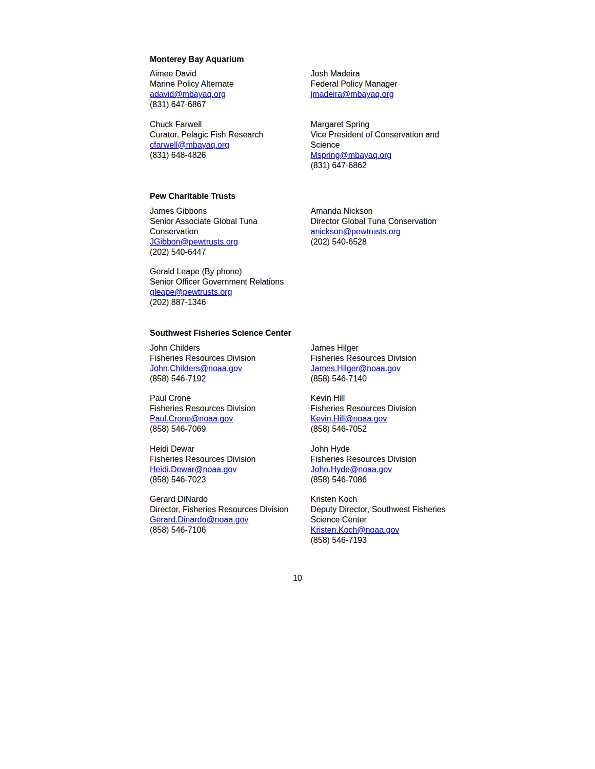Monterey Bay Aquarium
| Aimee David Marine Policy Alternate adavid@mbayaq.org (831) 647-6867 | Josh Madeira Federal Policy Manager jmadeira@mbayaq.org |
| Chuck Farwell Curator, Pelagic Fish Research cfarwell@mbayaq.org (831) 648-4826 | Margaret Spring Vice President of Conservation and Science Mspring@mbayaq.org (831) 647-6862 |
Pew Charitable Trusts
| James Gibbons Senior Associate Global Tuna Conservation JGibbon@pewtrusts.org (202) 540-6447 | Amanda Nickson Director Global Tuna Conservation anickson@pewtrusts.org (202) 540-6528 |
| Gerald Leape (By phone) Senior Officer Government Relations gleape@pewtrusts.org (202) 887-1346 | |
Southwest Fisheries Science Center
| John Childers Fisheries Resources Division John.Childers@noaa.gov (858) 546-7192 | James Hilger Fisheries Resources Division James.Hilger@noaa.gov (858) 546-7140 |
| Paul Crone Fisheries Resources Division Paul.Crone@noaa.gov (858) 546-7069 | Kevin Hill Fisheries Resources Division Kevin.Hill@noaa.gov (858) 546-7052 |
| Heidi Dewar Fisheries Resources Division Heidi.Dewar@noaa.gov (858) 546-7023 | John Hyde Fisheries Resources Division John.Hyde@noaa.gov (858) 546-7086 |
| Gerard DiNardo Director, Fisheries Resources Division Gerard.Dinardo@noaa.gov (858) 546-7106 | Kristen Koch Deputy Director, Southwest Fisheries Science Center Kristen.Koch@noaa.gov (858) 546-7193 |
10